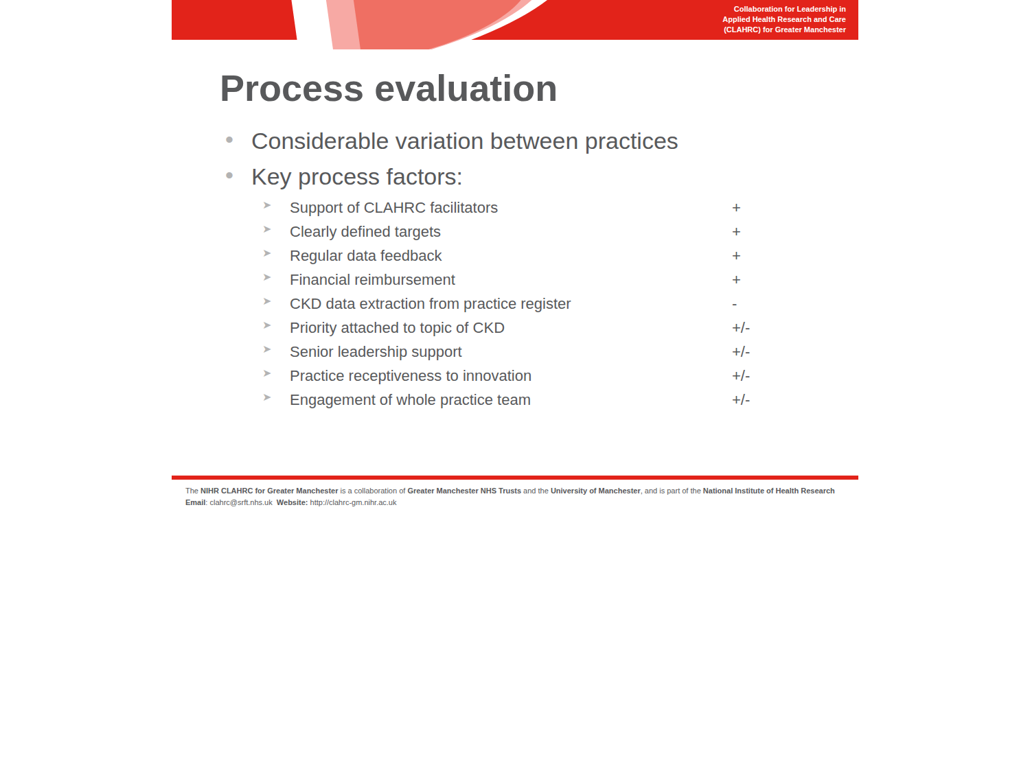Collaboration for Leadership in
Applied Health Research and Care
(CLAHRC) for Greater Manchester
Process evaluation
Considerable variation between practices
Key process factors:
Support of CLAHRC facilitators+
Clearly defined targets+
Regular data feedback+
Financial reimbursement+
CKD data extraction from practice register-
Priority attached to topic of CKD+/-
Senior leadership support+/-
Practice receptiveness to innovation+/-
Engagement of whole practice team+/-
The NIHR CLAHRC for Greater Manchester is a collaboration of Greater Manchester NHS Trusts and the University of Manchester, and is part of the National Institute of Health Research
Email: clahrc@srft.nhs.uk Website: http://clahrc-gm.nihr.ac.uk